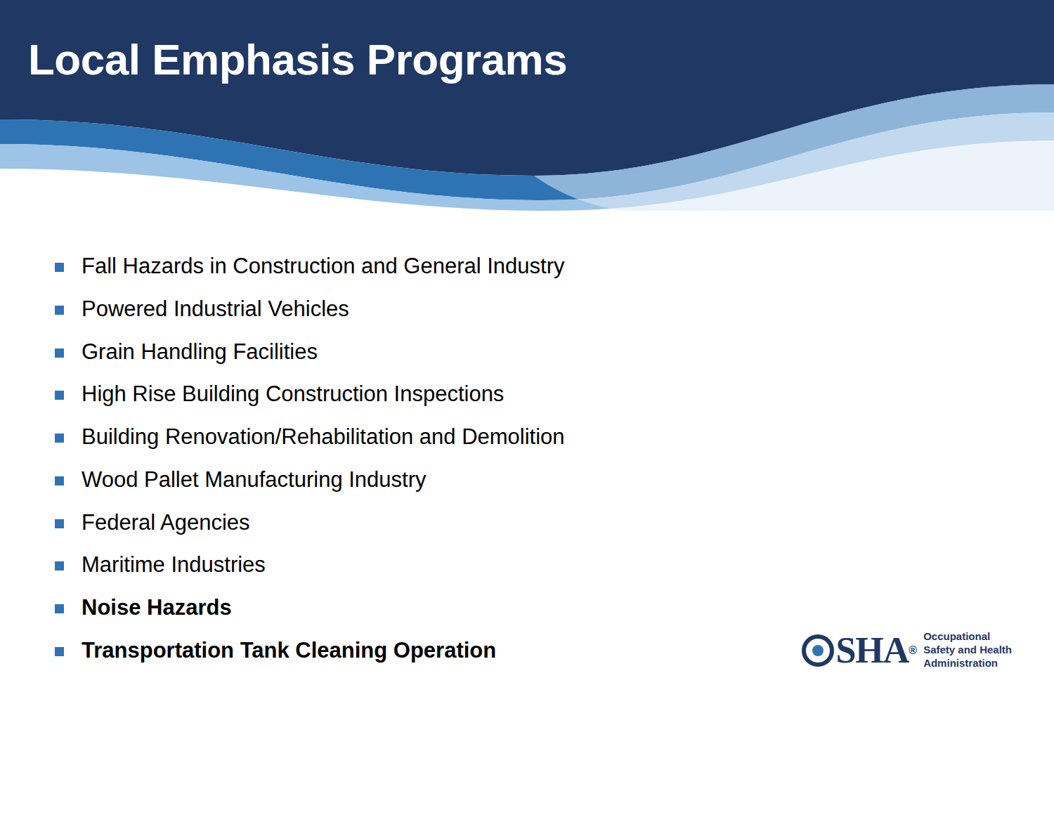Local Emphasis Programs
Fall Hazards in Construction and General Industry
Powered Industrial Vehicles
Grain Handling Facilities
High Rise Building Construction Inspections
Building Renovation/Rehabilitation and Demolition
Wood Pallet Manufacturing Industry
Federal Agencies
Maritime Industries
Noise Hazards
Transportation Tank Cleaning Operation
SHA®
Occupational
Safety and Health
Administration